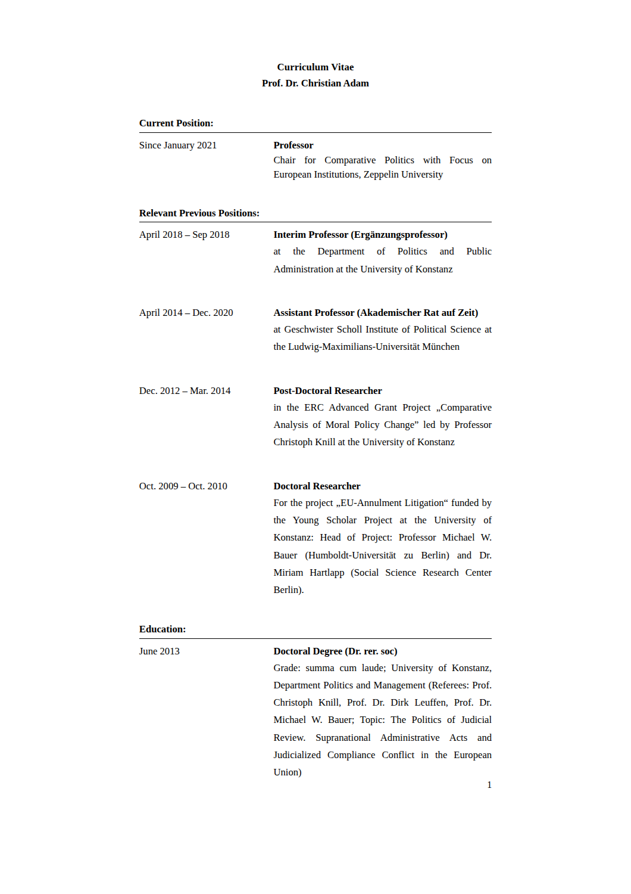Curriculum Vitae
Prof. Dr. Christian Adam
Current Position:
| Since January 2021 | Professor Chair for Comparative Politics with Focus on European Institutions, Zeppelin University |
Relevant Previous Positions:
| April 2018 – Sep 2018 | Interim Professor (Ergänzungsprofessor) at the Department of Politics and Public Administration at the University of Konstanz |
| April 2014 – Dec. 2020 | Assistant Professor (Akademischer Rat auf Zeit) at Geschwister Scholl Institute of Political Science at the Ludwig-Maximilians-Universität München |
| Dec. 2012 – Mar. 2014 | Post-Doctoral Researcher in the ERC Advanced Grant Project „Comparative Analysis of Moral Policy Change” led by Professor Christoph Knill at the University of Konstanz |
| Oct. 2009 – Oct. 2010 | Doctoral Researcher For the project „EU-Annulment Litigation“ funded by the Young Scholar Project at the University of Konstanz: Head of Project: Professor Michael W. Bauer (Humboldt-Universität zu Berlin) and Dr. Miriam Hartlapp (Social Science Research Center Berlin). |
Education:
| June 2013 | Doctoral Degree (Dr. rer. soc) Grade: summa cum laude; University of Konstanz, Department Politics and Management (Referees: Prof. Christoph Knill, Prof. Dr. Dirk Leuffen, Prof. Dr. Michael W. Bauer; Topic: The Politics of Judicial Review. Supranational Administrative Acts and Judicialized Compliance Conflict in the European Union) |
1